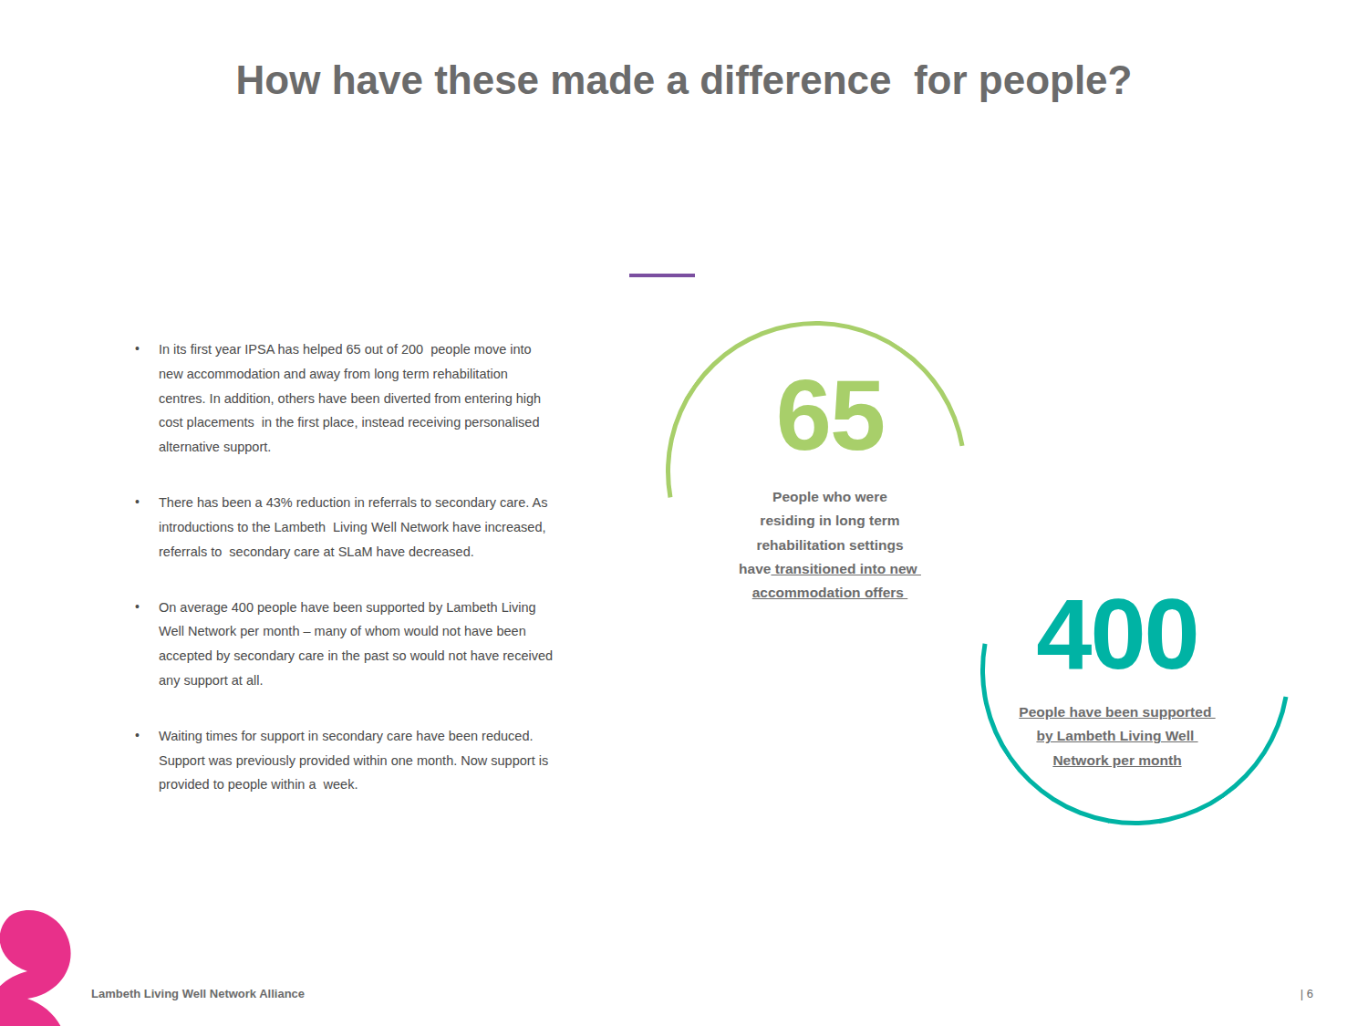How have these made a difference for people?
In its first year IPSA has helped 65 out of 200 people move into new accommodation and away from long term rehabilitation centres. In addition, others have been diverted from entering high cost placements in the first place, instead receiving personalised alternative support.
There has been a 43% reduction in referrals to secondary care. As introductions to the Lambeth Living Well Network have increased, referrals to secondary care at SLaM have decreased.
On average 400 people have been supported by Lambeth Living Well Network per month – many of whom would not have been accepted by secondary care in the past so would not have received any support at all.
Waiting times for support in secondary care have been reduced. Support was previously provided within one month. Now support is provided to people within a week.
65
People who were
residing in long term
rehabilitation settings
have transitioned into new
accommodation offers
400
People have been supported
by Lambeth Living Well
Network per month
Lambeth Living Well Network Alliance
| 6